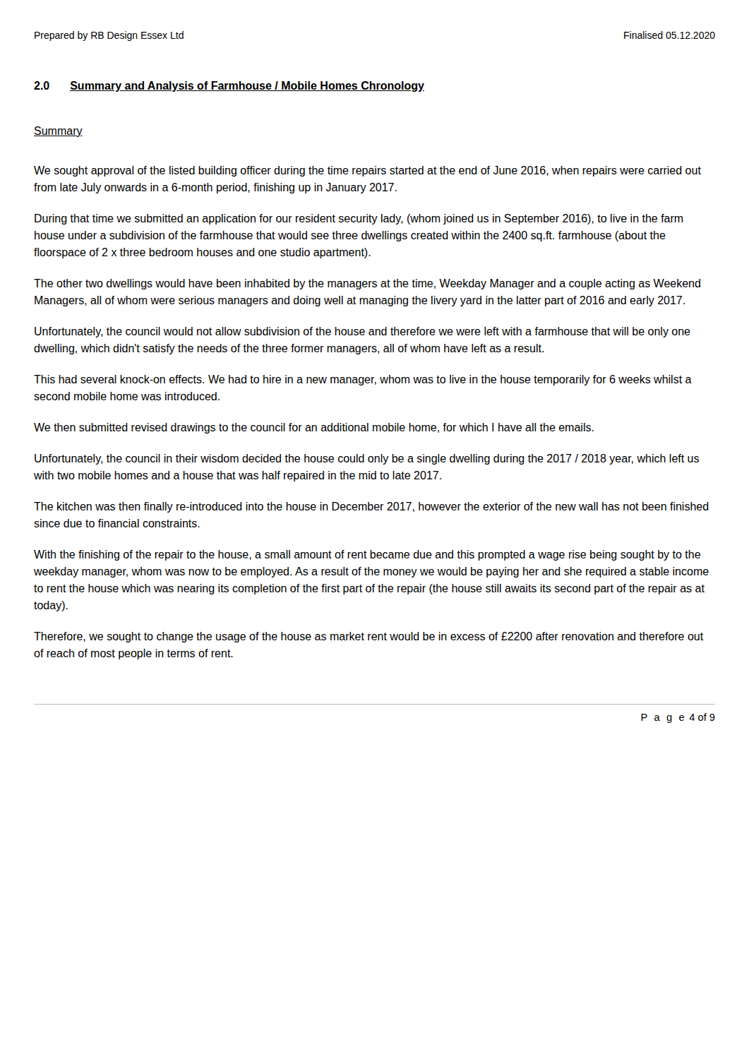Prepared by RB Design Essex Ltd Finalised 05.12.2020
2.0 Summary and Analysis of Farmhouse / Mobile Homes Chronology
Summary
We sought approval of the listed building officer during the time repairs started at the end of June 2016, when repairs were carried out from late July onwards in a 6-month period, finishing up in January 2017.
During that time we submitted an application for our resident security lady, (whom joined us in September 2016), to live in the farm house under a subdivision of the farmhouse that would see three dwellings created within the 2400 sq.ft. farmhouse (about the floorspace of 2 x three bedroom houses and one studio apartment).
The other two dwellings would have been inhabited by the managers at the time, Weekday Manager and a couple acting as Weekend Managers, all of whom were serious managers and doing well at managing the livery yard in the latter part of 2016 and early 2017.
Unfortunately, the council would not allow subdivision of the house and therefore we were left with a farmhouse that will be only one dwelling, which didn't satisfy the needs of the three former managers, all of whom have left as a result.
This had several knock-on effects. We had to hire in a new manager, whom was to live in the house temporarily for 6 weeks whilst a second mobile home was introduced.
We then submitted revised drawings to the council for an additional mobile home, for which I have all the emails.
Unfortunately, the council in their wisdom decided the house could only be a single dwelling during the 2017 / 2018 year, which left us with two mobile homes and a house that was half repaired in the mid to late 2017.
The kitchen was then finally re-introduced into the house in December 2017, however the exterior of the new wall has not been finished since due to financial constraints.
With the finishing of the repair to the house, a small amount of rent became due and this prompted a wage rise being sought by to the weekday manager, whom was now to be employed. As a result of the money we would be paying her and she required a stable income to rent the house which was nearing its completion of the first part of the repair (the house still awaits its second part of the repair as at today).
Therefore, we sought to change the usage of the house as market rent would be in excess of £2200 after renovation and therefore out of reach of most people in terms of rent.
P a g e 4 of 9